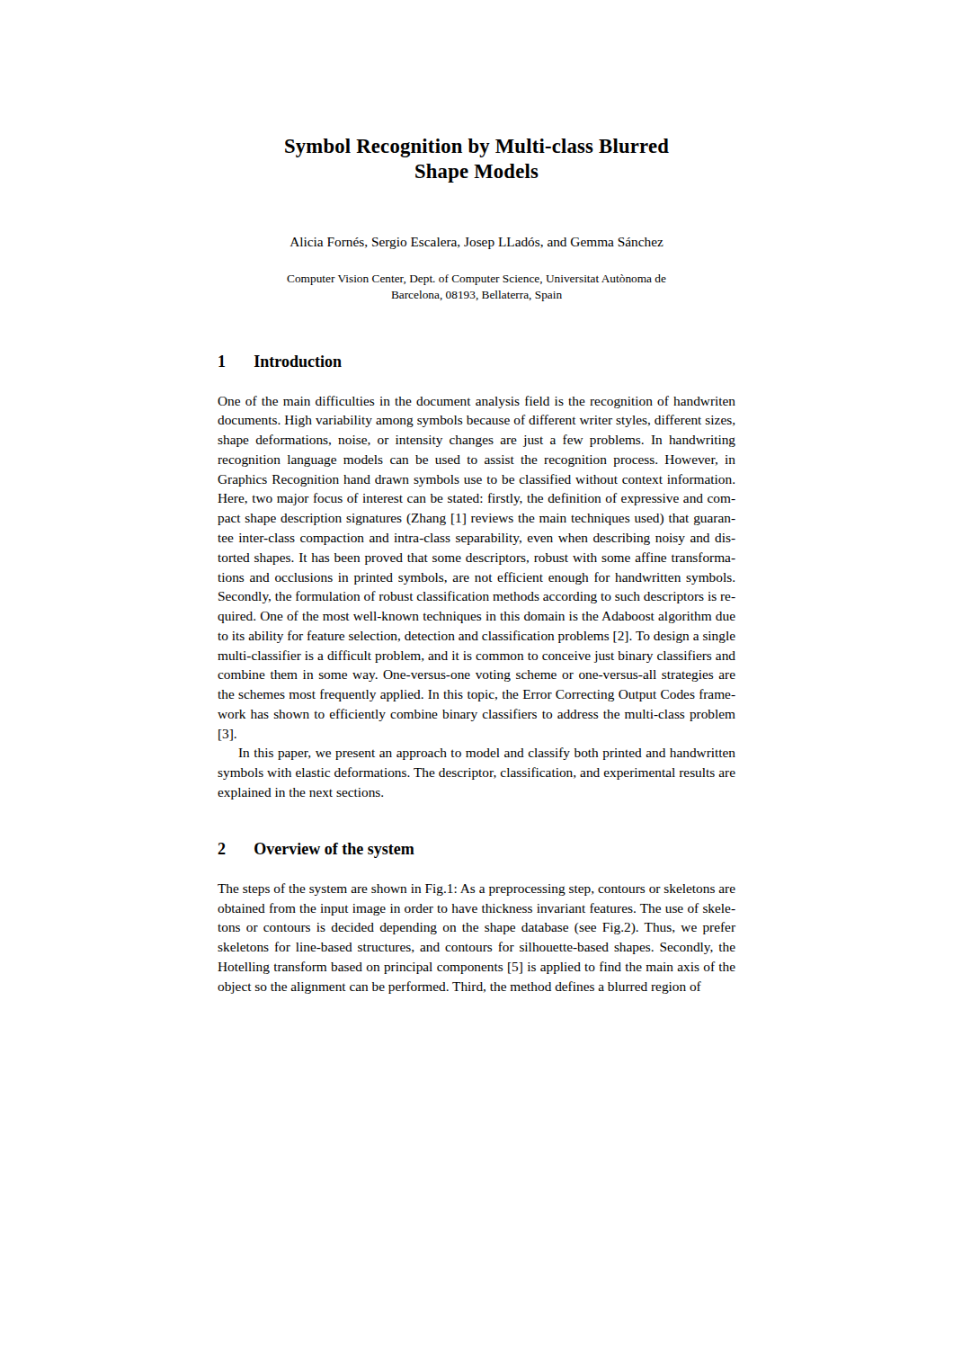Symbol Recognition by Multi-class Blurred
Shape Models
Alicia Fornés, Sergio Escalera, Josep LLadós, and Gemma Sánchez
Computer Vision Center, Dept. of Computer Science, Universitat Autònoma de
Barcelona, 08193, Bellaterra, Spain
1 Introduction
One of the main difficulties in the document analysis field is the recognition of handwriten documents. High variability among symbols because of different writer styles, different sizes, shape deformations, noise, or intensity changes are just a few problems. In handwriting recognition language models can be used to assist the recognition process. However, in Graphics Recognition hand drawn symbols use to be classified without context information. Here, two major focus of interest can be stated: firstly, the definition of expressive and compact shape description signatures (Zhang [1] reviews the main techniques used) that guarantee inter-class compaction and intra-class separability, even when describing noisy and distorted shapes. It has been proved that some descriptors, robust with some affine transformations and occlusions in printed symbols, are not efficient enough for handwritten symbols. Secondly, the formulation of robust classification methods according to such descriptors is required. One of the most well-known techniques in this domain is the Adaboost algorithm due to its ability for feature selection, detection and classification problems [2]. To design a single multi-classifier is a difficult problem, and it is common to conceive just binary classifiers and combine them in some way. One-versus-one voting scheme or one-versus-all strategies are the schemes most frequently applied. In this topic, the Error Correcting Output Codes framework has shown to efficiently combine binary classifiers to address the multi-class problem [3].
In this paper, we present an approach to model and classify both printed and handwritten symbols with elastic deformations. The descriptor, classification, and experimental results are explained in the next sections.
2 Overview of the system
The steps of the system are shown in Fig.1: As a preprocessing step, contours or skeletons are obtained from the input image in order to have thickness invariant features. The use of skeletons or contours is decided depending on the shape database (see Fig.2). Thus, we prefer skeletons for line-based structures, and contours for silhouette-based shapes. Secondly, the Hotelling transform based on principal components [5] is applied to find the main axis of the object so the alignment can be performed. Third, the method defines a blurred region of